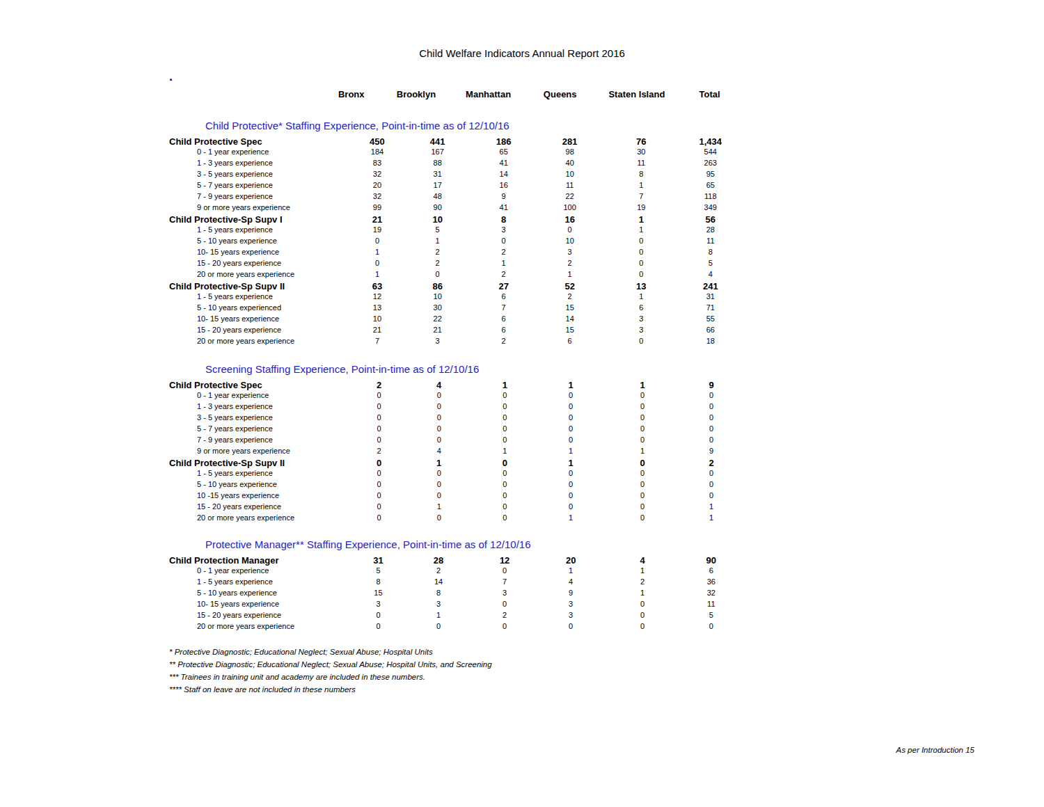Child Welfare Indicators Annual Report 2016
.
| | Bronx | Brooklyn | Manhattan | Queens | Staten Island | Total |
| --- | --- | --- | --- | --- | --- | --- |
Child Protective* Staffing Experience, Point-in-time as of 12/10/16
| Child Protective Spec | 450 | 441 | 186 | 281 | 76 | 1,434 |
| 0 - 1 year experience | 184 | 167 | 65 | 98 | 30 | 544 |
| 1 - 3 years experience | 83 | 88 | 41 | 40 | 11 | 263 |
| 3 - 5 years experience | 32 | 31 | 14 | 10 | 8 | 95 |
| 5 - 7 years experience | 20 | 17 | 16 | 11 | 1 | 65 |
| 7 - 9 years experience | 32 | 48 | 9 | 22 | 7 | 118 |
| 9 or more years experience | 99 | 90 | 41 | 100 | 19 | 349 |
| Child Protective-Sp Supv I | 21 | 10 | 8 | 16 | 1 | 56 |
| 1 - 5 years experience | 19 | 5 | 3 | 0 | 1 | 28 |
| 5 - 10 years experience | 0 | 1 | 0 | 10 | 0 | 11 |
| 10- 15 years experience | 1 | 2 | 2 | 3 | 0 | 8 |
| 15 - 20 years experience | 0 | 2 | 1 | 2 | 0 | 5 |
| 20 or more years experience | 1 | 0 | 2 | 1 | 0 | 4 |
| Child Protective-Sp Supv II | 63 | 86 | 27 | 52 | 13 | 241 |
| 1 - 5 years experience | 12 | 10 | 6 | 2 | 1 | 31 |
| 5 - 10 years experienced | 13 | 30 | 7 | 15 | 6 | 71 |
| 10- 15 years experience | 10 | 22 | 6 | 14 | 3 | 55 |
| 15 - 20 years experience | 21 | 21 | 6 | 15 | 3 | 66 |
| 20 or more years experience | 7 | 3 | 2 | 6 | 0 | 18 |
Screening Staffing Experience, Point-in-time as of 12/10/16
| Child Protective Spec | 2 | 4 | 1 | 1 | 1 | 9 |
| 0 - 1 year experience | 0 | 0 | 0 | 0 | 0 | 0 |
| 1 - 3 years experience | 0 | 0 | 0 | 0 | 0 | 0 |
| 3 - 5 years experience | 0 | 0 | 0 | 0 | 0 | 0 |
| 5 - 7 years experience | 0 | 0 | 0 | 0 | 0 | 0 |
| 7 - 9 years experience | 0 | 0 | 0 | 0 | 0 | 0 |
| 9 or more years experience | 2 | 4 | 1 | 1 | 1 | 9 |
| Child Protective-Sp Supv II | 0 | 1 | 0 | 1 | 0 | 2 |
| 1 - 5 years experience | 0 | 0 | 0 | 0 | 0 | 0 |
| 5 - 10 years experience | 0 | 0 | 0 | 0 | 0 | 0 |
| 10 -15 years experience | 0 | 0 | 0 | 0 | 0 | 0 |
| 15 - 20 years experience | 0 | 1 | 0 | 0 | 0 | 1 |
| 20 or more years experience | 0 | 0 | 0 | 1 | 0 | 1 |
Protective Manager** Staffing Experience, Point-in-time as of 12/10/16
| Child Protection Manager | 31 | 28 | 12 | 20 | 4 | 90 |
| 0 - 1 year experience | 5 | 2 | 0 | 1 | 1 | 6 |
| 1 - 5 years experience | 8 | 14 | 7 | 4 | 2 | 36 |
| 5 - 10 years experience | 15 | 8 | 3 | 9 | 1 | 32 |
| 10- 15 years experience | 3 | 3 | 0 | 3 | 0 | 11 |
| 15 - 20 years experience | 0 | 1 | 2 | 3 | 0 | 5 |
| 20 or more years experience | 0 | 0 | 0 | 0 | 0 | 0 |
* Protective Diagnostic; Educational Neglect; Sexual Abuse; Hospital Units
** Protective Diagnostic; Educational Neglect; Sexual Abuse; Hospital Units, and Screening
*** Trainees in training unit and academy are included in these numbers.
**** Staff on leave are not included in these numbers
As per Introduction 15